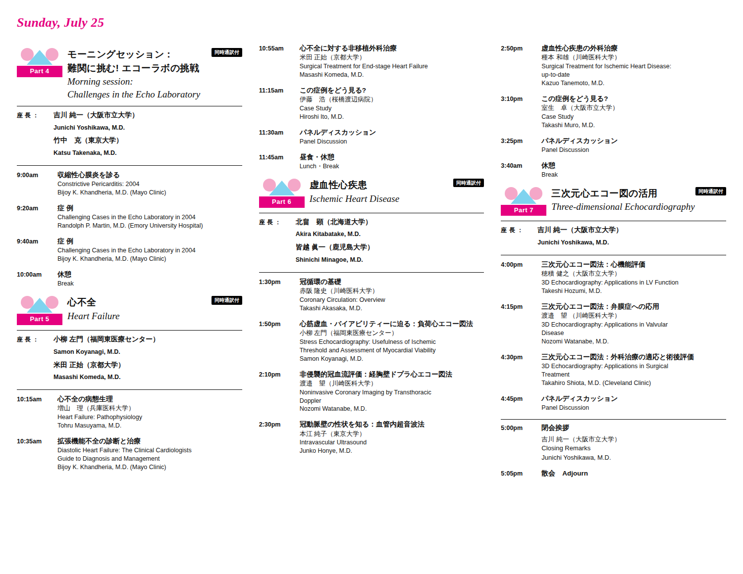Sunday, July 25
Part 4
同時通訳付
モーニングセッション：
難関に挑む! エコーラボの挑戦
Morning session:
Challenges in the Echo Laboratory
座長：
吉川 純一（大阪市立大学）
Junichi Yoshikawa, M.D.
竹中　克（東京大学）
Katsu Takenaka, M.D.
9:00am
収縮性心膜炎を診る
Constrictive Pericarditis: 2004
Bijoy K. Khandheria, M.D. (Mayo Clinic)
9:20am
症 例
Challenging Cases in the Echo Laboratory in 2004
Randolph P. Martin, M.D. (Emory University Hospital)
9:40am
症 例
Challenging Cases in the Echo Laboratory in 2004
Bijoy K. Khandheria, M.D. (Mayo Clinic)
10:00am
休憩
Break
Part 5
同時通訳付
心不全
Heart Failure
座長：
小柳 左門（福岡東医療センター）
Samon Koyanagi, M.D.
米田 正始（京都大学）
Masashi Komeda, M.D.
10:15am
心不全の病態生理
増山　理（兵庫医科大学）
Heart Failure: Pathophysiology
Tohru Masuyama, M.D.
10:35am
拡張機能不全の診断と治療
Diastolic Heart Failure: The Clinical Cardiologists
Guide to Diagnosis and Management
Bijoy K. Khandheria, M.D. (Mayo Clinic)
10:55am
心不全に対する非移植外科治療
米田 正始（京都大学）
Surgical Treatment for End-stage Heart Failure
Masashi Komeda, M.D.
11:15am
この症例をどう見る?
伊藤　浩（桜橋渡辺病院）
Case Study
Hiroshi Ito, M.D.
11:30am
パネルディスカッション
Panel Discussion
11:45am
昼食・休憩
Lunch・Break
Part 6
同時通訳付
虚血性心疾患
Ischemic Heart Disease
座長：
北畠　顕（北海道大学）
Akira Kitabatake, M.D.
皆越 眞一（鹿児島大学）
Shinichi Minagoe, M.D.
1:30pm
冠循環の基礎
赤阪 隆史（川崎医科大学）
Coronary Circulation: Overview
Takashi Akasaka, M.D.
1:50pm
心筋虚血・バイアビリティーに迫る：負荷心エコー図法
小柳 左門（福岡東医療センター）
Stress Echocardiography: Usefulness of Ischemic
Threshold and Assessment of Myocardial Viability
Samon Koyanagi, M.D.
2:10pm
非侵襲的冠血流評価：経胸壁ドプラ心エコー図法
渡邉　望（川崎医科大学）
Noninvasive Coronary Imaging by Transthoracic
Doppler
Nozomi Watanabe, M.D.
2:30pm
冠動脈壁の性状を知る：血管内超音波法
本江 純子（東京大学）
Intravascular Ultrasound
Junko Honye, M.D.
2:50pm
虚血性心疾患の外科治療
種本 和雄（川崎医科大学）
Surgical Treatment for Ischemic Heart Disease:
up-to-date
Kazuo Tanemoto, M.D.
3:10pm
この症例をどう見る?
室生　卓（大阪市立大学）
Case Study
Takashi Muro, M.D.
3:25pm
パネルディスカッション
Panel Discussion
3:40am
休憩
Break
Part 7
同時通訳付
三次元心エコー図の活用
Three-dimensional Echocardiography
座長：
吉川 純一（大阪市立大学）
Junichi Yoshikawa, M.D.
4:00pm
三次元心エコー図法：心機能評価
穂積 健之（大阪市立大学）
3D Echocardiography: Applications in LV Function
Takeshi Hozumi, M.D.
4:15pm
三次元心エコー図法：弁膜症への応用
渡邉　望 （川崎医科大学）
3D Echocardiography: Applications in Valvular
Disease
Nozomi Watanabe, M.D.
4:30pm
三次元心エコー図法：外科治療の適応と術後評価
3D Echocardiography: Applications in Surgical
Treatment
Takahiro Shiota, M.D. (Cleveland Clinic)
4:45pm
パネルディスカッション
Panel Discussion
5:00pm
閉会挨拶
吉川 純一（大阪市立大学）
Closing Remarks
Junichi Yoshikawa, M.D.
5:05pm
散会　Adjourn